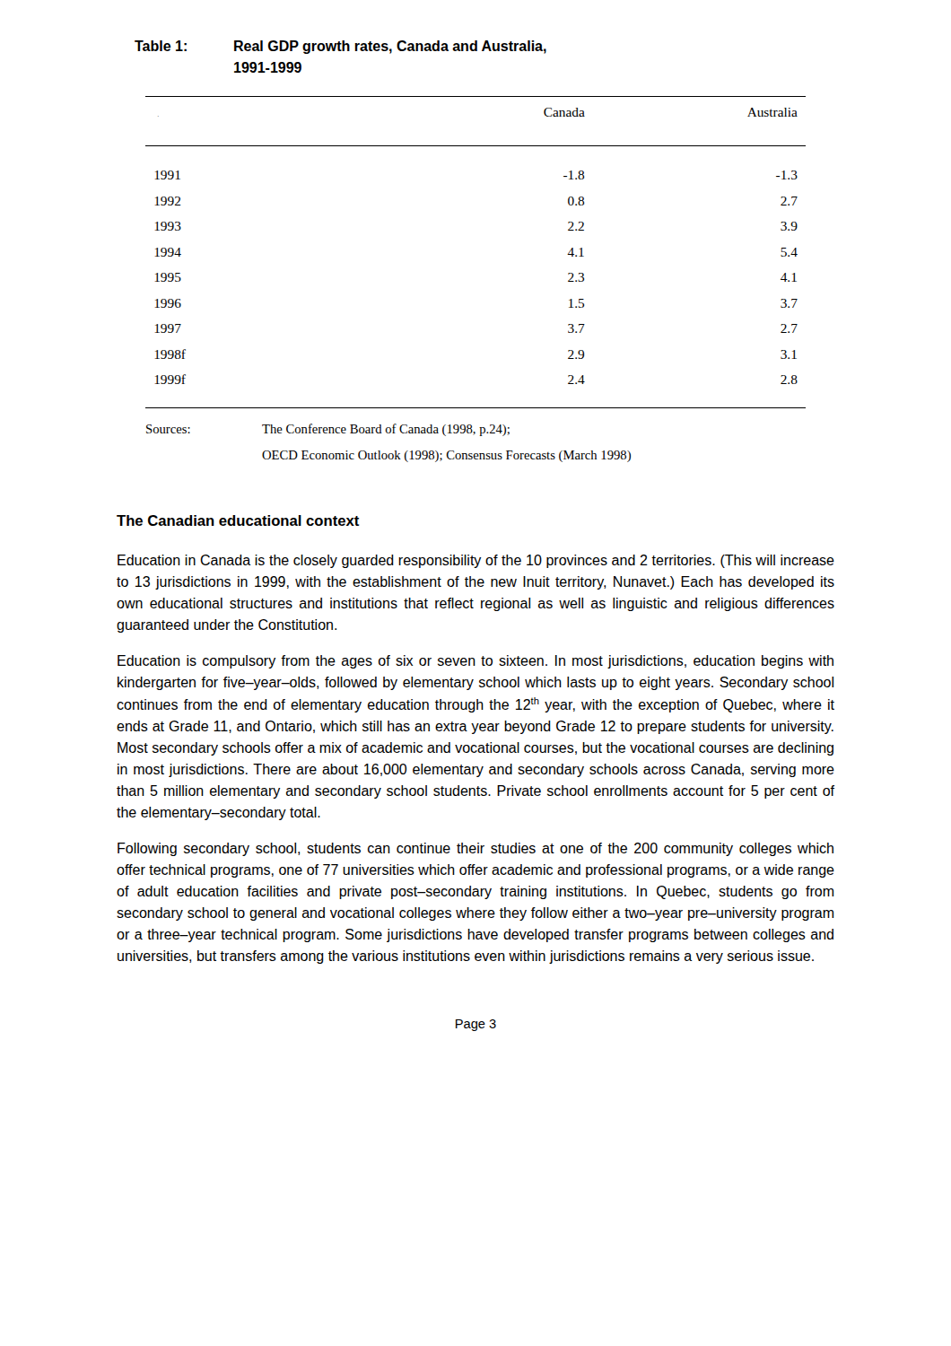Table 1: Real GDP growth rates, Canada and Australia,
1991-1999
| . | Canada | Australia |
| --- | --- | --- |
| 1991 | -1.8 | -1.3 |
| 1992 | 0.8 | 2.7 |
| 1993 | 2.2 | 3.9 |
| 1994 | 4.1 | 5.4 |
| 1995 | 2.3 | 4.1 |
| 1996 | 1.5 | 3.7 |
| 1997 | 3.7 | 2.7 |
| 1998f | 2.9 | 3.1 |
| 1999f | 2.4 | 2.8 |
Sources:
The Conference Board of Canada (1998, p.24);
OECD Economic Outlook (1998); Consensus Forecasts (March 1998)
The Canadian educational context
Education in Canada is the closely guarded responsibility of the 10 provinces and 2 territories. (This will increase to 13 jurisdictions in 1999, with the establishment of the new Inuit territory, Nunavet.) Each has developed its own educational structures and institutions that reflect regional as well as linguistic and religious differences guaranteed under the Constitution.
Education is compulsory from the ages of six or seven to sixteen. In most jurisdictions, education begins with kindergarten for five–year–olds, followed by elementary school which lasts up to eight years. Secondary school continues from the end of elementary education through the 12th year, with the exception of Quebec, where it ends at Grade 11, and Ontario, which still has an extra year beyond Grade 12 to prepare students for university. Most secondary schools offer a mix of academic and vocational courses, but the vocational courses are declining in most jurisdictions. There are about 16,000 elementary and secondary schools across Canada, serving more than 5 million elementary and secondary school students. Private school enrollments account for 5 per cent of the elementary–secondary total.
Following secondary school, students can continue their studies at one of the 200 community colleges which offer technical programs, one of 77 universities which offer academic and professional programs, or a wide range of adult education facilities and private post–secondary training institutions. In Quebec, students go from secondary school to general and vocational colleges where they follow either a two–year pre–university program or a three–year technical program. Some jurisdictions have developed transfer programs between colleges and universities, but transfers among the various institutions even within jurisdictions remains a very serious issue.
Page 3